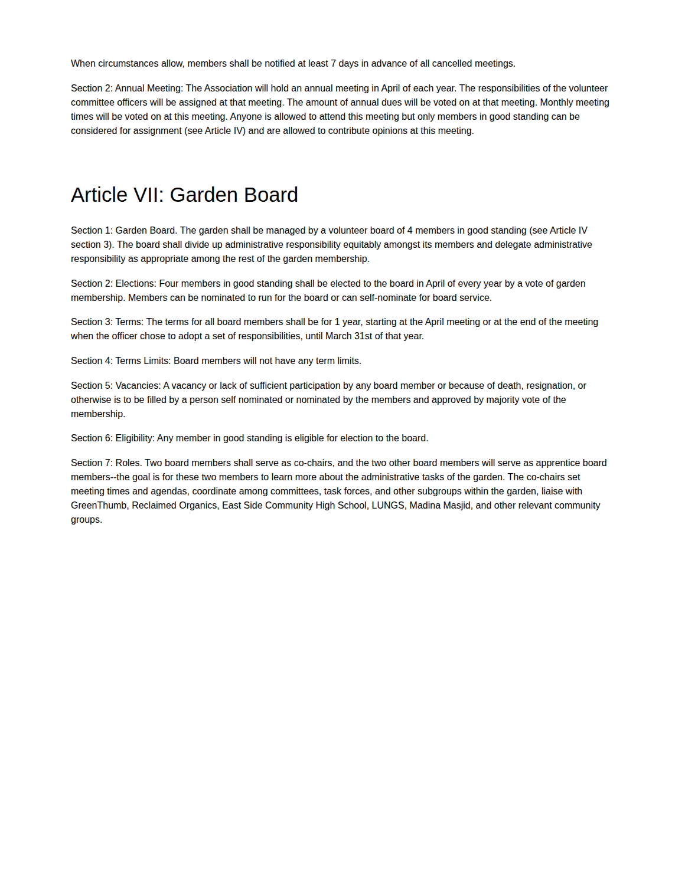When circumstances allow, members shall be notified at least 7 days in advance of all cancelled meetings.
Section 2: Annual Meeting: The Association will hold an annual meeting in April of each year. The responsibilities of the volunteer committee officers will be assigned at that meeting. The amount of annual dues will be voted on at that meeting. Monthly meeting times will be voted on at this meeting. Anyone is allowed to attend this meeting but only members in good standing can be considered for assignment (see Article IV) and are allowed to contribute opinions at this meeting.
Article VII: Garden Board
Section 1: Garden Board. The garden shall be managed by a volunteer board of 4 members in good standing (see Article IV section 3). The board shall divide up administrative responsibility equitably amongst its members and delegate administrative responsibility as appropriate among the rest of the garden membership.
Section 2: Elections: Four members in good standing shall be elected to the board in April of every year by a vote of garden membership. Members can be nominated to run for the board or can self-nominate for board service.
Section 3: Terms: The terms for all board members shall be for 1 year, starting at the April meeting or at the end of the meeting when the officer chose to adopt a set of responsibilities, until March 31st of that year.
Section 4: Terms Limits: Board members will not have any term limits.
Section 5: Vacancies: A vacancy or lack of sufficient participation by any board member or because of death, resignation, or otherwise is to be filled by a person self nominated or nominated by the members and approved by majority vote of the membership.
Section 6: Eligibility: Any member in good standing is eligible for election to the board.
Section 7: Roles. Two board members shall serve as co-chairs, and the two other board members will serve as apprentice board members--the goal is for these two members to learn more about the administrative tasks of the garden. The co-chairs set meeting times and agendas, coordinate among committees, task forces, and other subgroups within the garden, liaise with GreenThumb, Reclaimed Organics, East Side Community High School, LUNGS, Madina Masjid, and other relevant community groups.